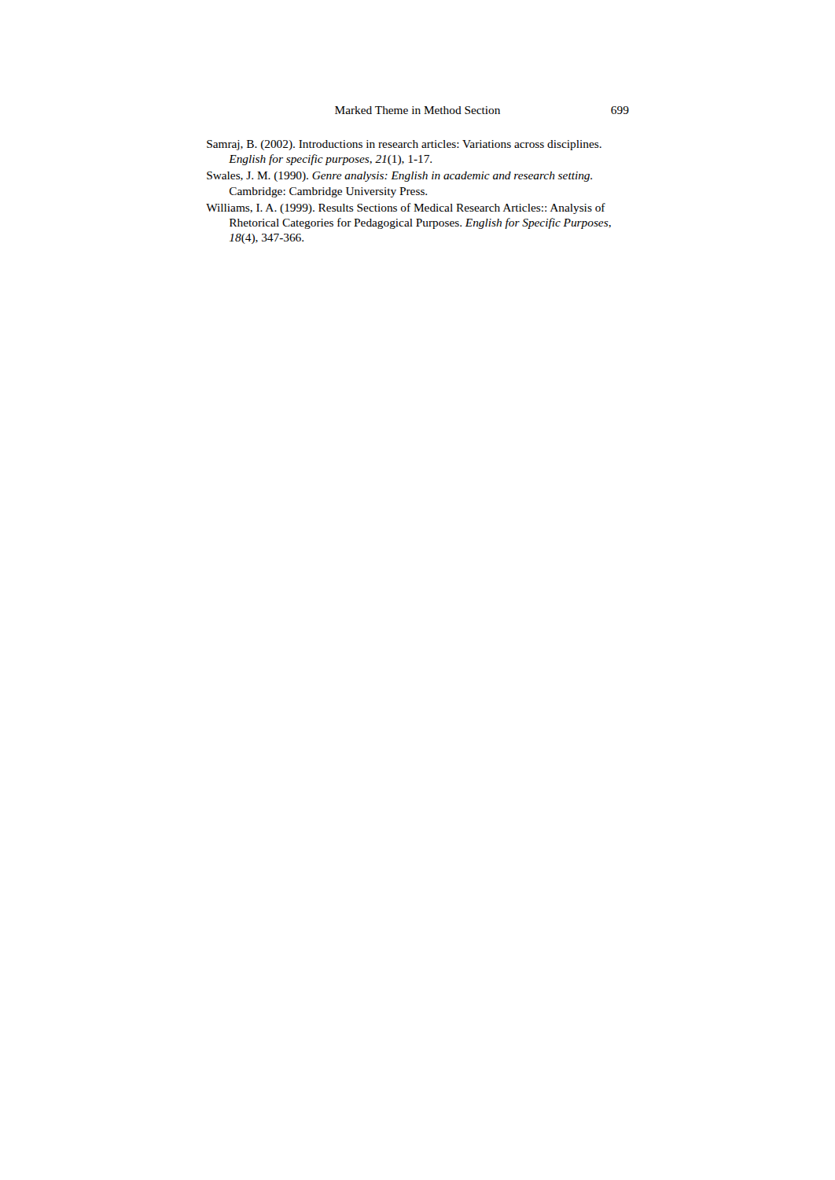Marked Theme in Method Section 699
Samraj, B. (2002). Introductions in research articles: Variations across disciplines. English for specific purposes, 21(1), 1-17.
Swales, J. M. (1990). Genre analysis: English in academic and research setting. Cambridge: Cambridge University Press.
Williams, I. A. (1999). Results Sections of Medical Research Articles:: Analysis of Rhetorical Categories for Pedagogical Purposes. English for Specific Purposes, 18(4), 347-366.